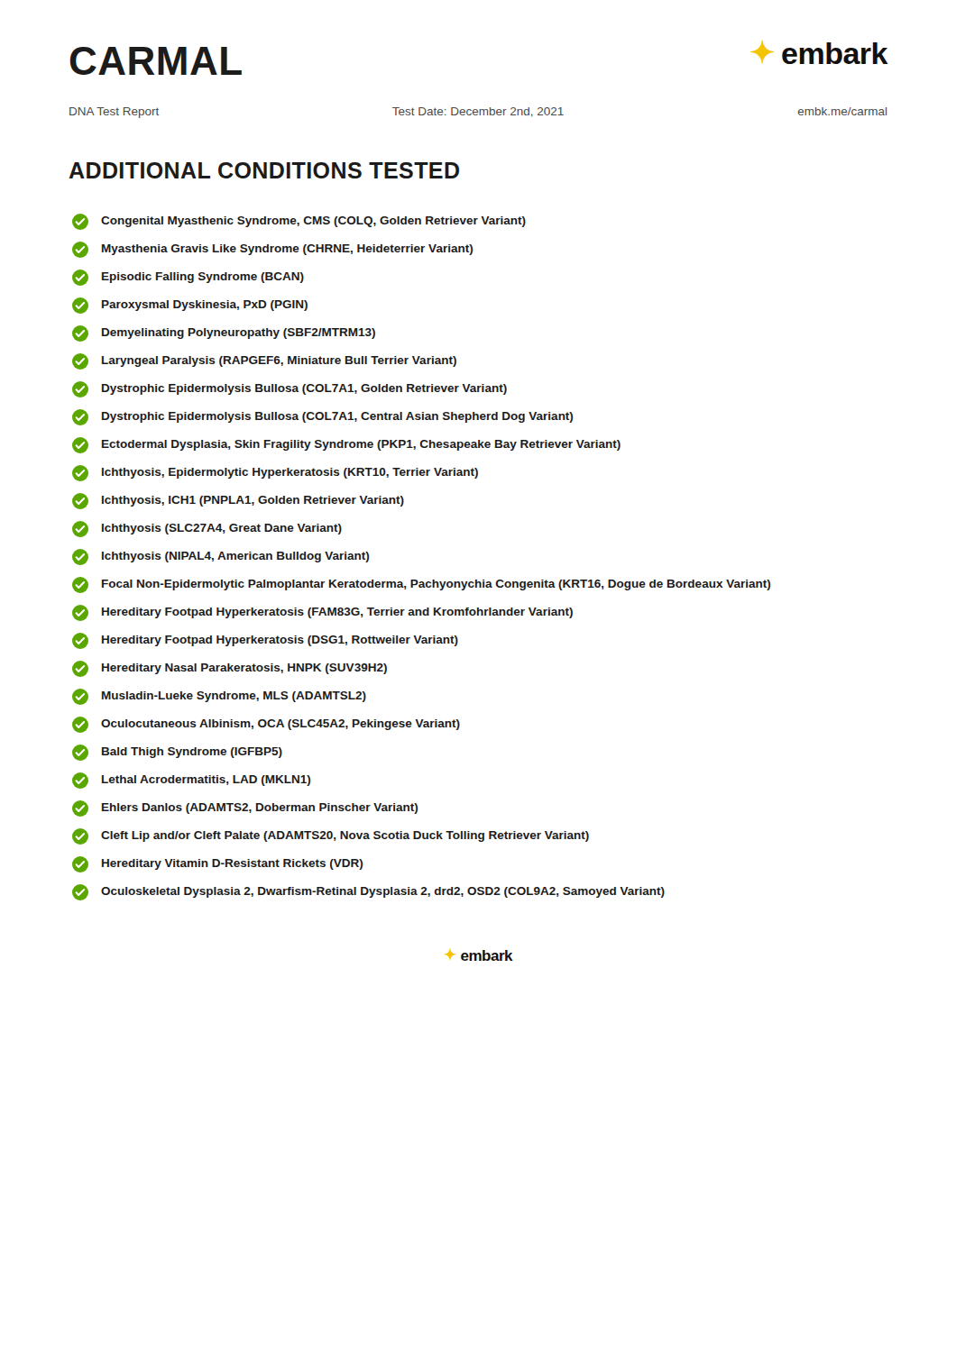CARMAL
✦ embark
DNA Test Report
Test Date: December 2nd, 2021
embk.me/carmal
ADDITIONAL CONDITIONS TESTED
Congenital Myasthenic Syndrome, CMS (COLQ, Golden Retriever Variant)
Myasthenia Gravis Like Syndrome (CHRNE, Heideterrier Variant)
Episodic Falling Syndrome (BCAN)
Paroxysmal Dyskinesia, PxD (PGIN)
Demyelinating Polyneuropathy (SBF2/MTRM13)
Laryngeal Paralysis (RAPGEF6, Miniature Bull Terrier Variant)
Dystrophic Epidermolysis Bullosa (COL7A1, Golden Retriever Variant)
Dystrophic Epidermolysis Bullosa (COL7A1, Central Asian Shepherd Dog Variant)
Ectodermal Dysplasia, Skin Fragility Syndrome (PKP1, Chesapeake Bay Retriever Variant)
Ichthyosis, Epidermolytic Hyperkeratosis (KRT10, Terrier Variant)
Ichthyosis, ICH1 (PNPLA1, Golden Retriever Variant)
Ichthyosis (SLC27A4, Great Dane Variant)
Ichthyosis (NIPAL4, American Bulldog Variant)
Focal Non-Epidermolytic Palmoplantar Keratoderma, Pachyonychia Congenita (KRT16, Dogue de Bordeaux Variant)
Hereditary Footpad Hyperkeratosis (FAM83G, Terrier and Kromfohrlander Variant)
Hereditary Footpad Hyperkeratosis (DSG1, Rottweiler Variant)
Hereditary Nasal Parakeratosis, HNPK (SUV39H2)
Musladin-Lueke Syndrome, MLS (ADAMTSL2)
Oculocutaneous Albinism, OCA (SLC45A2, Pekingese Variant)
Bald Thigh Syndrome (IGFBP5)
Lethal Acrodermatitis, LAD (MKLN1)
Ehlers Danlos (ADAMTS2, Doberman Pinscher Variant)
Cleft Lip and/or Cleft Palate (ADAMTS20, Nova Scotia Duck Tolling Retriever Variant)
Hereditary Vitamin D-Resistant Rickets (VDR)
Oculoskeletal Dysplasia 2, Dwarfism-Retinal Dysplasia 2, drd2, OSD2 (COL9A2, Samoyed Variant)
✦ embark